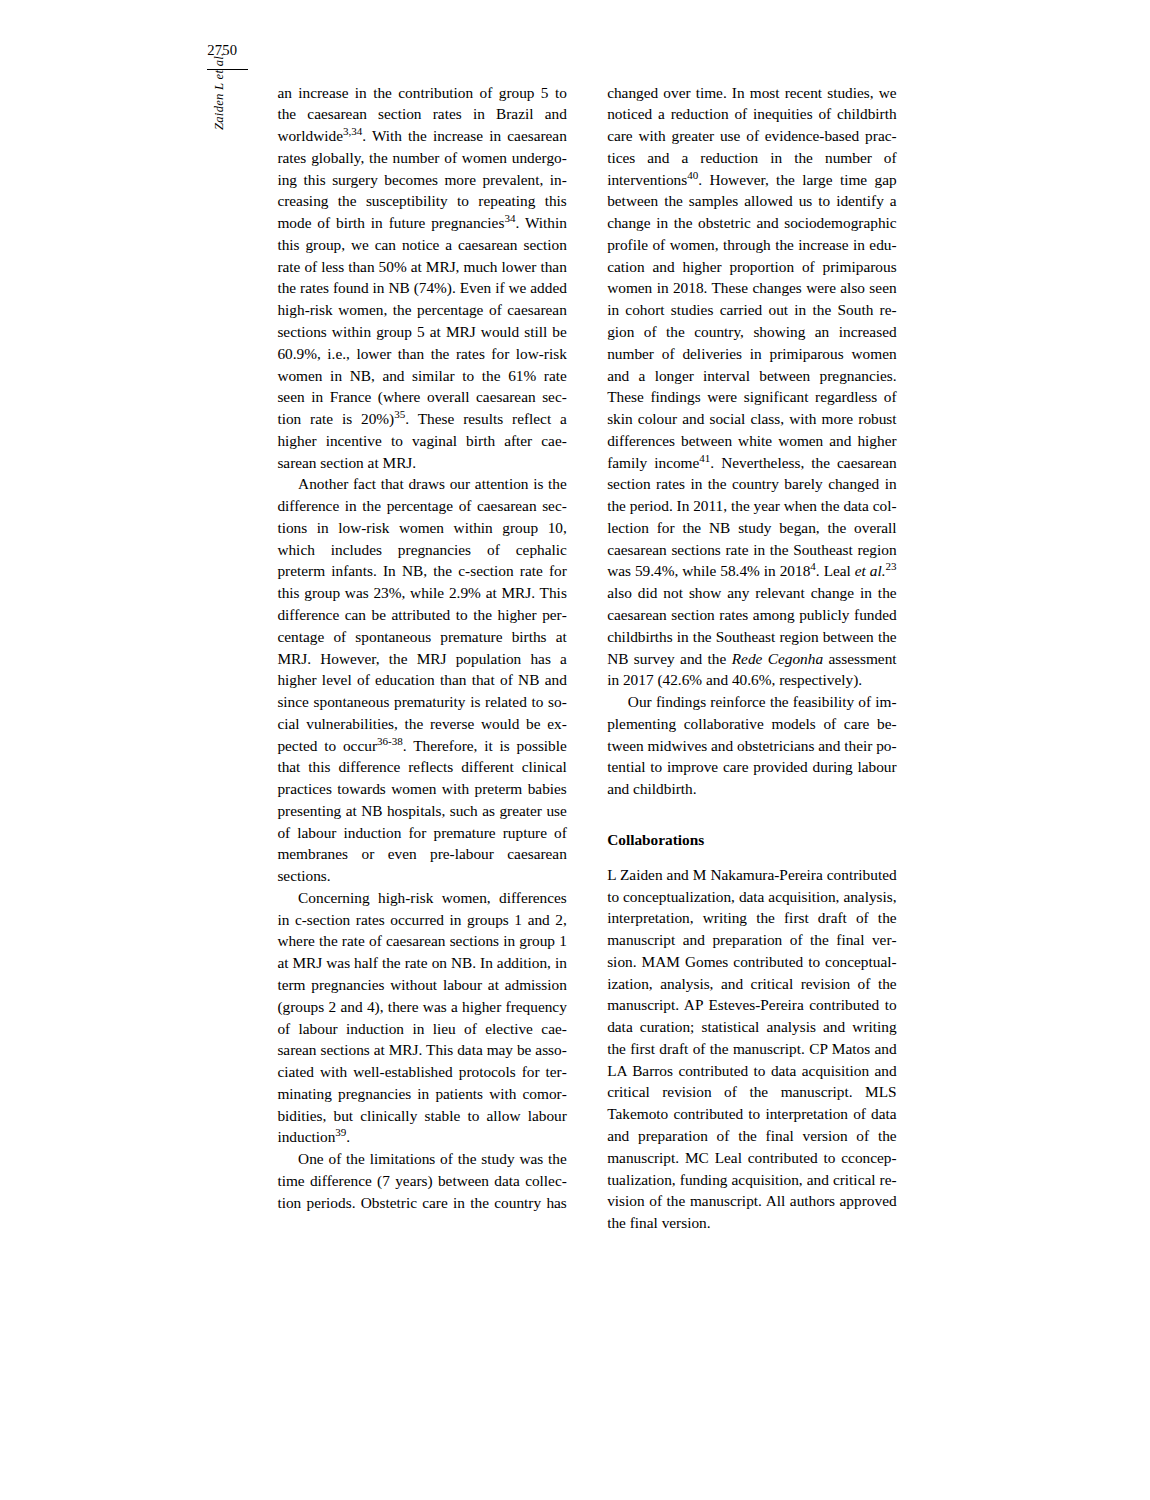2750
Zaiden L et al.
an increase in the contribution of group 5 to the caesarean section rates in Brazil and worldwide3,34. With the increase in caesarean rates globally, the number of women undergoing this surgery becomes more prevalent, increasing the susceptibility to repeating this mode of birth in future pregnancies34. Within this group, we can notice a caesarean section rate of less than 50% at MRJ, much lower than the rates found in NB (74%). Even if we added high-risk women, the percentage of caesarean sections within group 5 at MRJ would still be 60.9%, i.e., lower than the rates for low-risk women in NB, and similar to the 61% rate seen in France (where overall caesarean section rate is 20%)35. These results reflect a higher incentive to vaginal birth after caesarean section at MRJ.
Another fact that draws our attention is the difference in the percentage of caesarean sections in low-risk women within group 10, which includes pregnancies of cephalic preterm infants. In NB, the c-section rate for this group was 23%, while 2.9% at MRJ. This difference can be attributed to the higher percentage of spontaneous premature births at MRJ. However, the MRJ population has a higher level of education than that of NB and since spontaneous prematurity is related to social vulnerabilities, the reverse would be expected to occur36-38. Therefore, it is possible that this difference reflects different clinical practices towards women with preterm babies presenting at NB hospitals, such as greater use of labour induction for premature rupture of membranes or even pre-labour caesarean sections.
Concerning high-risk women, differences in c-section rates occurred in groups 1 and 2, where the rate of caesarean sections in group 1 at MRJ was half the rate on NB. In addition, in term pregnancies without labour at admission (groups 2 and 4), there was a higher frequency of labour induction in lieu of elective caesarean sections at MRJ. This data may be associated with well-established protocols for terminating pregnancies in patients with comorbidities, but clinically stable to allow labour induction39.
One of the limitations of the study was the time difference (7 years) between data collection periods. Obstetric care in the country has changed over time. In most recent studies, we noticed a reduction of inequities of childbirth care with greater use of evidence-based practices and a reduction in the number of interventions40. However, the large time gap between the samples allowed us to identify a change in the obstetric and sociodemographic profile of women, through the increase in education and higher proportion of primiparous women in 2018. These changes were also seen in cohort studies carried out in the South region of the country, showing an increased number of deliveries in primiparous women and a longer interval between pregnancies. These findings were significant regardless of skin colour and social class, with more robust differences between white women and higher family income41. Nevertheless, the caesarean section rates in the country barely changed in the period. In 2011, the year when the data collection for the NB study began, the overall caesarean sections rate in the Southeast region was 59.4%, while 58.4% in 20184. Leal et al.23 also did not show any relevant change in the caesarean section rates among publicly funded childbirths in the Southeast region between the NB survey and the Rede Cegonha assessment in 2017 (42.6% and 40.6%, respectively).
Our findings reinforce the feasibility of implementing collaborative models of care between midwives and obstetricians and their potential to improve care provided during labour and childbirth.
Collaborations
L Zaiden and M Nakamura-Pereira contributed to conceptualization, data acquisition, analysis, interpretation, writing the first draft of the manuscript and preparation of the final version. MAM Gomes contributed to conceptualization, analysis, and critical revision of the manuscript. AP Esteves-Pereira contributed to data curation; statistical analysis and writing the first draft of the manuscript. CP Matos and LA Barros contributed to data acquisition and critical revision of the manuscript. MLS Takemoto contributed to interpretation of data and preparation of the final version of the manuscript. MC Leal contributed to cconceptualization, funding acquisition, and critical revision of the manuscript. All authors approved the final version.